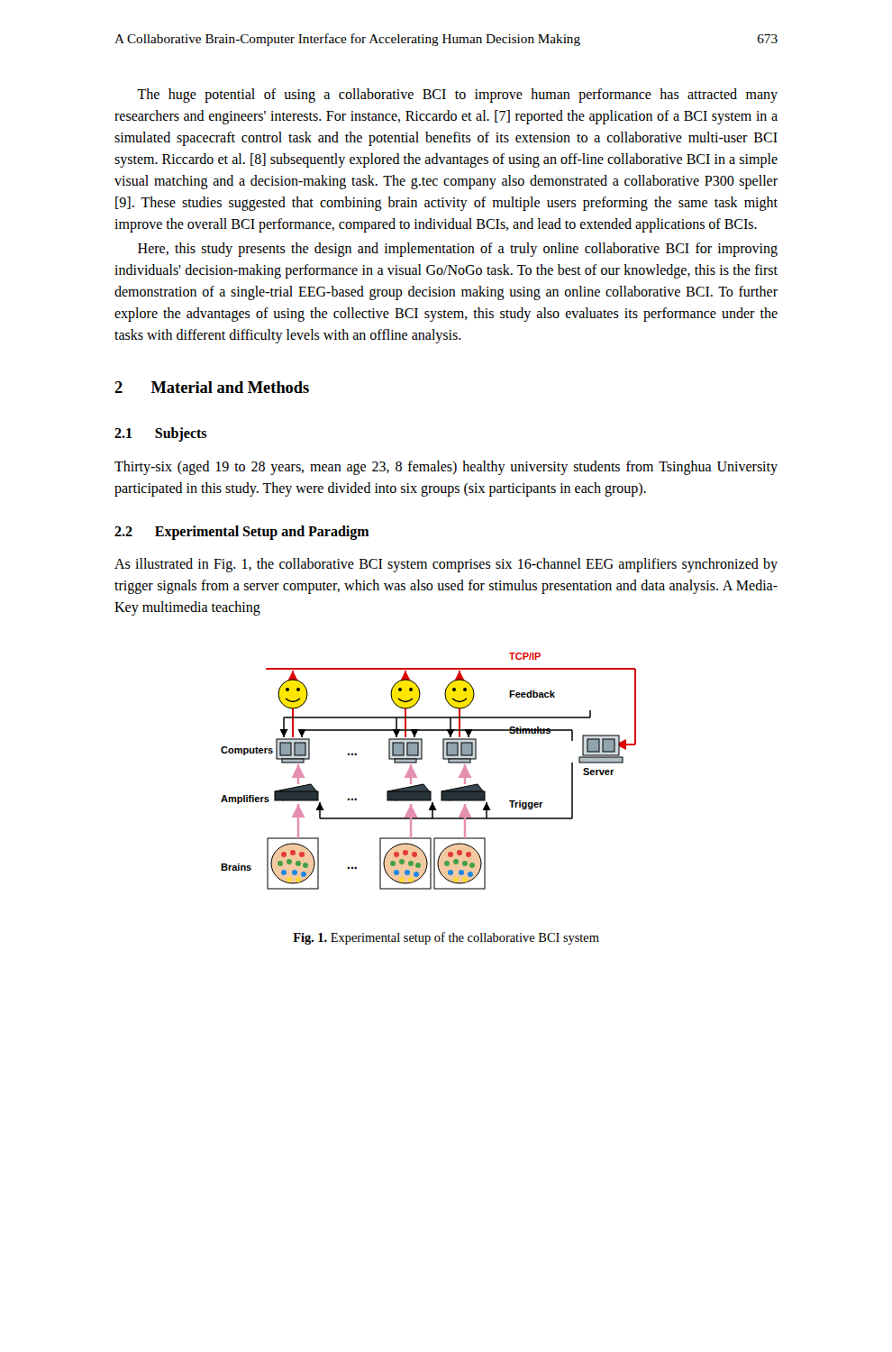A Collaborative Brain-Computer Interface for Accelerating Human Decision Making 673
The huge potential of using a collaborative BCI to improve human performance has attracted many researchers and engineers' interests. For instance, Riccardo et al. [7] reported the application of a BCI system in a simulated spacecraft control task and the potential benefits of its extension to a collaborative multi-user BCI system. Riccardo et al. [8] subsequently explored the advantages of using an off-line collaborative BCI in a simple visual matching and a decision-making task. The g.tec company also demonstrated a collaborative P300 speller [9]. These studies suggested that combining brain activity of multiple users preforming the same task might improve the overall BCI performance, compared to individual BCIs, and lead to extended applications of BCIs.
Here, this study presents the design and implementation of a truly online collaborative BCI for improving individuals' decision-making performance in a visual Go/NoGo task. To the best of our knowledge, this is the first demonstration of a single-trial EEG-based group decision making using an online collaborative BCI. To further explore the advantages of using the collective BCI system, this study also evaluates its performance under the tasks with different difficulty levels with an offline analysis.
2 Material and Methods
2.1 Subjects
Thirty-six (aged 19 to 28 years, mean age 23, 8 females) healthy university students from Tsinghua University participated in this study. They were divided into six groups (six participants in each group).
2.2 Experimental Setup and Paradigm
As illustrated in Fig. 1, the collaborative BCI system comprises six 16-channel EEG amplifiers synchronized by trigger signals from a server computer, which was also used for stimulus presentation and data analysis. A Media-Key multimedia teaching
TCP/IP Feedback Stimulus Computers Amplifiers Brains ... Server ... Trigger ...
Fig. 1. Experimental setup of the collaborative BCI system